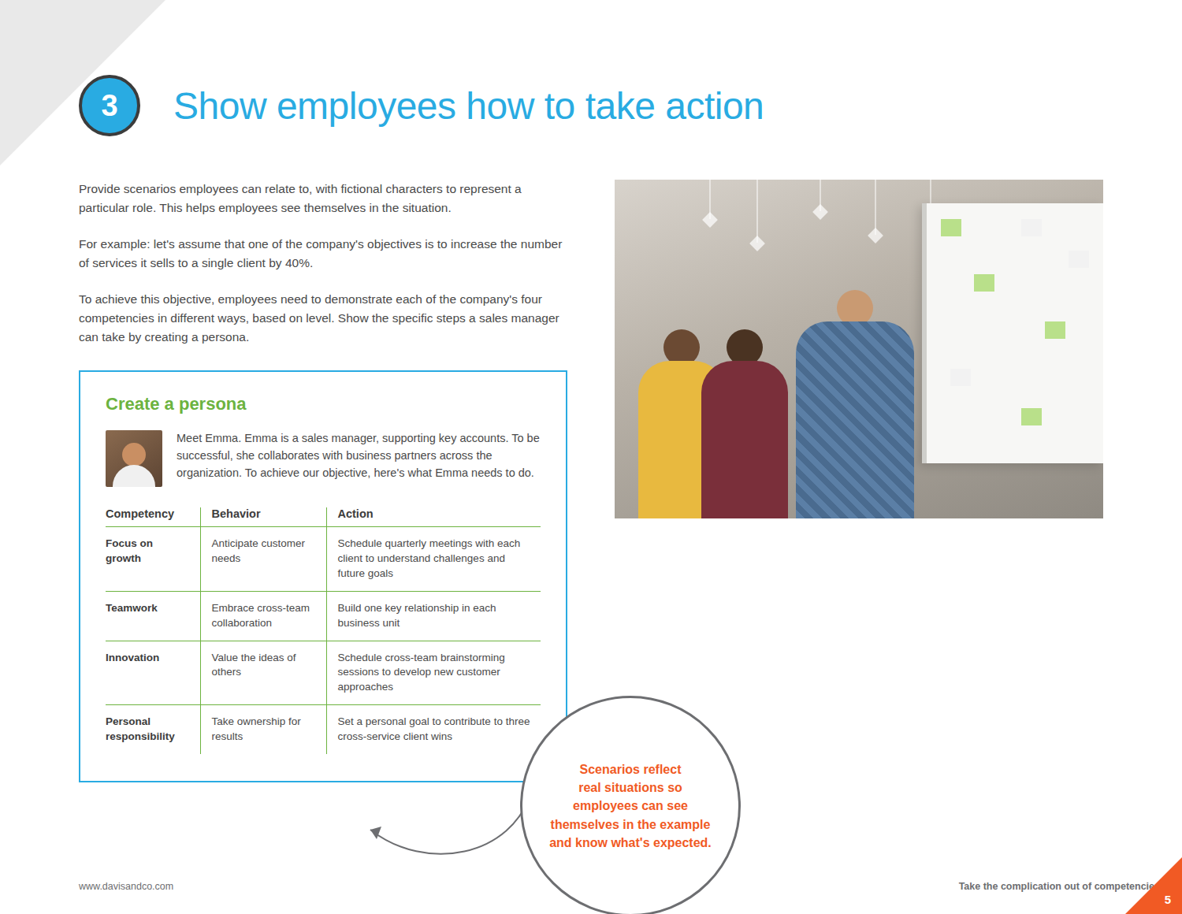3
Show employees how to take action
Provide scenarios employees can relate to, with fictional characters to represent a particular role. This helps employees see themselves in the situation.
For example: let's assume that one of the company's objectives is to increase the number of services it sells to a single client by 40%.
To achieve this objective, employees need to demonstrate each of the company's four competencies in different ways, based on level. Show the specific steps a sales manager can take by creating a persona.
Create a persona
Meet Emma. Emma is a sales manager, supporting key accounts. To be successful, she collaborates with business partners across the organization. To achieve our objective, here's what Emma needs to do.
| Competency | Behavior | Action |
| --- | --- | --- |
| Focus on growth | Anticipate customer needs | Schedule quarterly meetings with each client to understand challenges and future goals |
| Teamwork | Embrace cross-team collaboration | Build one key relationship in each business unit |
| Innovation | Value the ideas of others | Schedule cross-team brainstorming sessions to develop new customer approaches |
| Personal responsibility | Take ownership for results | Set a personal goal to contribute to three cross-service client wins |
Scenarios reflect
real situations so employees can see themselves in the example and know what's expected.
www.davisandco.com
Take the complication out of competencies
5